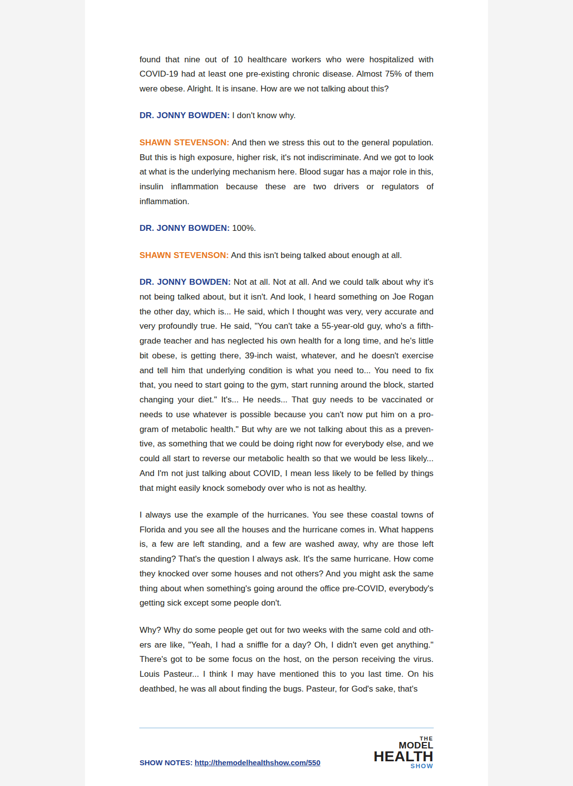found that nine out of 10 healthcare workers who were hospitalized with COVID-19 had at least one pre-existing chronic disease. Almost 75% of them were obese. Alright. It is insane. How are we not talking about this?
DR. JONNY BOWDEN: I don't know why.
SHAWN STEVENSON: And then we stress this out to the general population. But this is high exposure, higher risk, it's not indiscriminate. And we got to look at what is the underlying mechanism here. Blood sugar has a major role in this, insulin inflammation because these are two drivers or regulators of inflammation.
DR. JONNY BOWDEN: 100%.
SHAWN STEVENSON: And this isn't being talked about enough at all.
DR. JONNY BOWDEN: Not at all. Not at all. And we could talk about why it's not being talked about, but it isn't. And look, I heard something on Joe Rogan the other day, which is... He said, which I thought was very, very accurate and very profoundly true. He said, "You can't take a 55-year-old guy, who's a fifth-grade teacher and has neglected his own health for a long time, and he's little bit obese, is getting there, 39-inch waist, whatever, and he doesn't exercise and tell him that underlying condition is what you need to... You need to fix that, you need to start going to the gym, start running around the block, started changing your diet." It's... He needs... That guy needs to be vaccinated or needs to use whatever is possible because you can't now put him on a program of metabolic health." But why are we not talking about this as a preventive, as something that we could be doing right now for everybody else, and we could all start to reverse our metabolic health so that we would be less likely... And I'm not just talking about COVID, I mean less likely to be felled by things that might easily knock somebody over who is not as healthy.
I always use the example of the hurricanes. You see these coastal towns of Florida and you see all the houses and the hurricane comes in. What happens is, a few are left standing, and a few are washed away, why are those left standing? That's the question I always ask. It's the same hurricane. How come they knocked over some houses and not others? And you might ask the same thing about when something's going around the office pre-COVID, everybody's getting sick except some people don't.
Why? Why do some people get out for two weeks with the same cold and others are like, "Yeah, I had a sniffle for a day? Oh, I didn't even get anything." There's got to be some focus on the host, on the person receiving the virus. Louis Pasteur... I think I may have mentioned this to you last time. On his deathbed, he was all about finding the bugs. Pasteur, for God's sake, that's
SHOW NOTES: http://themodelhealthshow.com/550
THE MODEL HEALTH SHOW